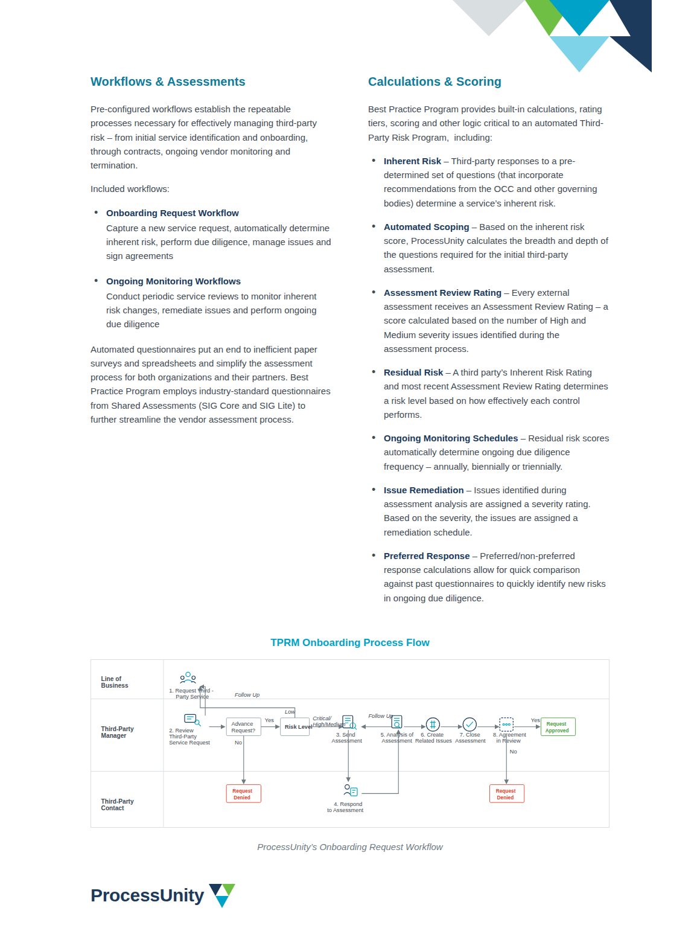Workflows & Assessments
Pre-configured workflows establish the repeatable processes necessary for effectively managing third-party risk – from initial service identification and onboarding, through contracts, ongoing vendor monitoring and termination.
Included workflows:
Onboarding Request Workflow Capture a new service request, automatically determine inherent risk, perform due diligence, manage issues and sign agreements
Ongoing Monitoring Workflows Conduct periodic service reviews to monitor inherent risk changes, remediate issues and perform ongoing due diligence
Automated questionnaires put an end to inefficient paper surveys and spreadsheets and simplify the assessment process for both organizations and their partners. Best Practice Program employs industry-standard questionnaires from Shared Assessments (SIG Core and SIG Lite) to further streamline the vendor assessment process.
Calculations & Scoring
Best Practice Program provides built-in calculations, rating tiers, scoring and other logic critical to an automated Third-Party Risk Program, including:
Inherent Risk – Third-party responses to a pre-determined set of questions (that incorporate recommendations from the OCC and other governing bodies) determine a service’s inherent risk.
Automated Scoping – Based on the inherent risk score, ProcessUnity calculates the breadth and depth of the questions required for the initial third-party assessment.
Assessment Review Rating – Every external assessment receives an Assessment Review Rating – a score calculated based on the number of High and Medium severity issues identified during the assessment process.
Residual Risk – A third party’s Inherent Risk Rating and most recent Assessment Review Rating determines a risk level based on how effectively each control performs.
Ongoing Monitoring Schedules – Residual risk scores automatically determine ongoing due diligence frequency – annually, biennially or triennially.
Issue Remediation – Issues identified during assessment analysis are assigned a severity rating. Based on the severity, the issues are assigned a remediation schedule.
Preferred Response – Preferred/non-preferred response calculations allow for quick comparison against past questionnaires to quickly identify new risks in ongoing due diligence.
TPRM Onboarding Process Flow
Line of Business Third-Party Manager Third-Party Contact 1. Request Third - Party Service Follow Up 2. Review Third-Party Service Request Advance Request? Yes No Risk Level Low Critical/ High/Medium 3. Send Assessment Follow Up 5. Analysis of Assessment 6. Create Related Issues 7. Close Assessment 8. Agreement in Review Yes Request Approved No Request Denied 4. Respond to Assessment Request Denied
ProcessUnity’s Onboarding Request Workflow
ProcessUnity